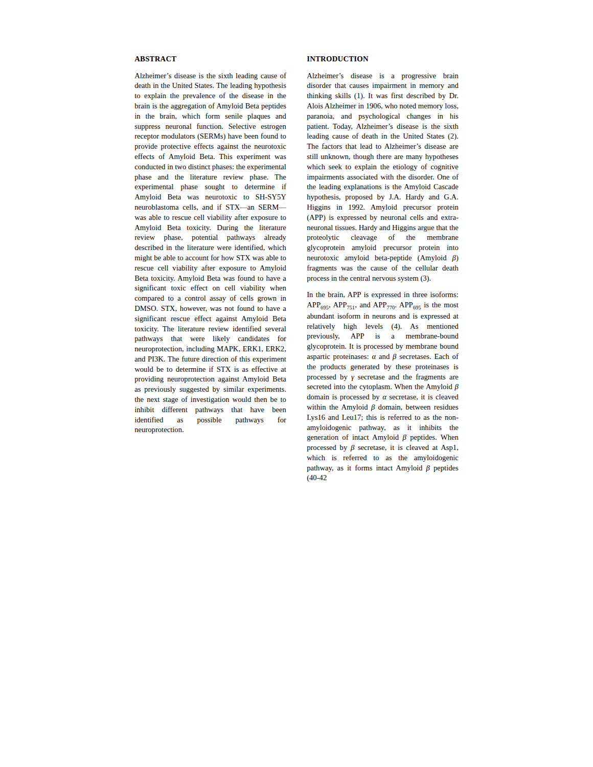ABSTRACT
Alzheimer’s disease is the sixth leading cause of death in the United States. The leading hypothesis to explain the prevalence of the disease in the brain is the aggregation of Amyloid Beta peptides in the brain, which form senile plaques and suppress neuronal function. Selective estrogen receptor modulators (SERMs) have been found to provide protective effects against the neurotoxic effects of Amyloid Beta. This experiment was conducted in two distinct phases: the experimental phase and the literature review phase. The experimental phase sought to determine if Amyloid Beta was neurotoxic to SH-SY5Y neuroblastoma cells, and if STX—an SERM—was able to rescue cell viability after exposure to Amyloid Beta toxicity. During the literature review phase, potential pathways already described in the literature were identified, which might be able to account for how STX was able to rescue cell viability after exposure to Amyloid Beta toxicity. Amyloid Beta was found to have a significant toxic effect on cell viability when compared to a control assay of cells grown in DMSO. STX, however, was not found to have a significant rescue effect against Amyloid Beta toxicity. The literature review identified several pathways that were likely candidates for neuroprotection, including MAPK, ERK1, ERK2, and PI3K. The future direction of this experiment would be to determine if STX is as effective at providing neuroprotection against Amyloid Beta as previously suggested by similar experiments. the next stage of investigation would then be to inhibit different pathways that have been identified as possible pathways for neuroprotection.
INTRODUCTION
Alzheimer’s disease is a progressive brain disorder that causes impairment in memory and thinking skills (1). It was first described by Dr. Alois Alzheimer in 1906, who noted memory loss, paranoia, and psychological changes in his patient. Today, Alzheimer’s disease is the sixth leading cause of death in the United States (2). The factors that lead to Alzheimer’s disease are still unknown, though there are many hypotheses which seek to explain the etiology of cognitive impairments associated with the disorder. One of the leading explanations is the Amyloid Cascade hypothesis, proposed by J.A. Hardy and G.A. Higgins in 1992. Amyloid precursor protein (APP) is expressed by neuronal cells and extra-neuronal tissues. Hardy and Higgins argue that the proteolytic cleavage of the membrane glycoprotein amyloid precursor protein into neurotoxic amyloid beta-peptide (Amyloid β) fragments was the cause of the cellular death process in the central nervous system (3).
In the brain, APP is expressed in three isoforms: APP695, APP751, and APP770. APP695 is the most abundant isoform in neurons and is expressed at relatively high levels (4). As mentioned previously, APP is a membrane-bound glycoprotein. It is processed by membrane bound aspartic proteinases: α and β secretases. Each of the products generated by these proteinases is processed by γ secretase and the fragments are secreted into the cytoplasm. When the Amyloid β domain is processed by α secretase, it is cleaved within the Amyloid β domain, between residues Lys16 and Leu17; this is referred to as the non-amyloidogenic pathway, as it inhibits the generation of intact Amyloid β peptides. When processed by β secretase, it is cleaved at Asp1, which is referred to as the amyloidogenic pathway, as it forms intact Amyloid β peptides (40-42